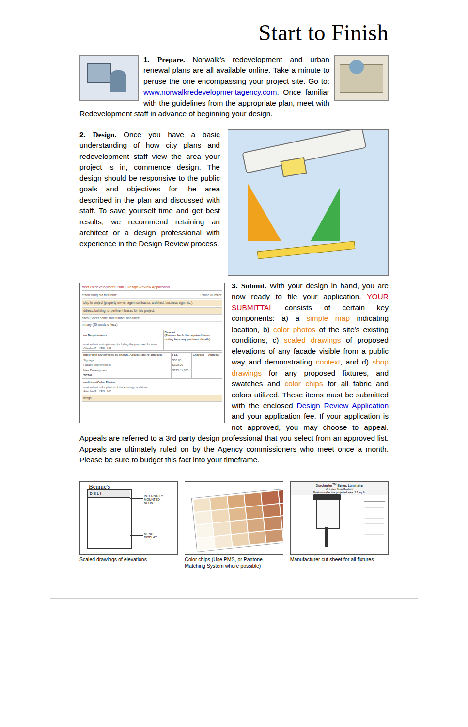Start to Finish
1. Prepare. Norwalk's redevelopment and urban renewal plans are all available online. Take a minute to peruse the one encompassing your project site. Go to: www.norwalkredevelopmentagency.com. Once familiar with the guidelines from the appropriate plan, meet with Redevelopment staff in advance of beginning your design.
2. Design. Once you have a basic understanding of how city plans and redevelopment staff view the area your project is in, commence design. The design should be responsive to the public goals and objectives for the area described in the plan and discussed with staff. To save yourself time and get best results, we recommend retaining an architect or a design professional with experience in the Design Review process.
treet Redevelopment Plan | Design Review Application
erson filling out this form: Phone Number:
ship to project (property owner, agent contractor, architect, business sign, etc.):
ddress, building, or pertinent leases for this project:
ases (Street name and number and units:
mmary (25 words or less):
| on Requirements | Receipt (Please check the required items noting here any pertinent details) |
| --- | --- |
| nust submit a simple map including the proposed location Attached? YES NO | |
| nust remit review fees as shown. Appeals are re-charged. | FEE | Charged | Appeal? |
| --- | --- | --- | --- |
| Signage | $50.00 | | |
| Facade Improvement | $100.00 | | |
| New Development | $375 / 1,000 | | |
| TOTAL | | | |
| onditions/Color Photos |
| --- |
| nust submit color photos of the existing conditions Attached? YES NO |
wings
3. Submit. With your design in hand, you are now ready to file your application. YOUR SUBMITTAL consists of certain key components: a) a simple map indicating location, b) color photos of the site's existing conditions, c) scaled drawings of proposed elevations of any facade visible from a public way and demonstrating context, and d) shop drawings for any proposed fixtures, and swatches and color chips for all fabric and colors utilized. These items must be submitted with the enclosed Design Review Application and your application fee. If your application is not approved, you may choose to appeal. Appeals are referred to a 3rd party design professional that you select from an approved list. Appeals are ultimately ruled on by the Agency commissioners who meet once a month. Please be sure to budget this fact into your timeframe.
Bennie's
DELI
INTERNALLY
MOUNTED
NEON
MENU
DISPLAY
Scaled drawings of elevations
Color chips (Use PMS, or Pantone Matching System where possible)
DorchesterTM Series Luminaire
Victorian Style Gaslight
Maximum effective projected area: 2.1 sq. ft.
Manufacturer cut sheet for all fixtures